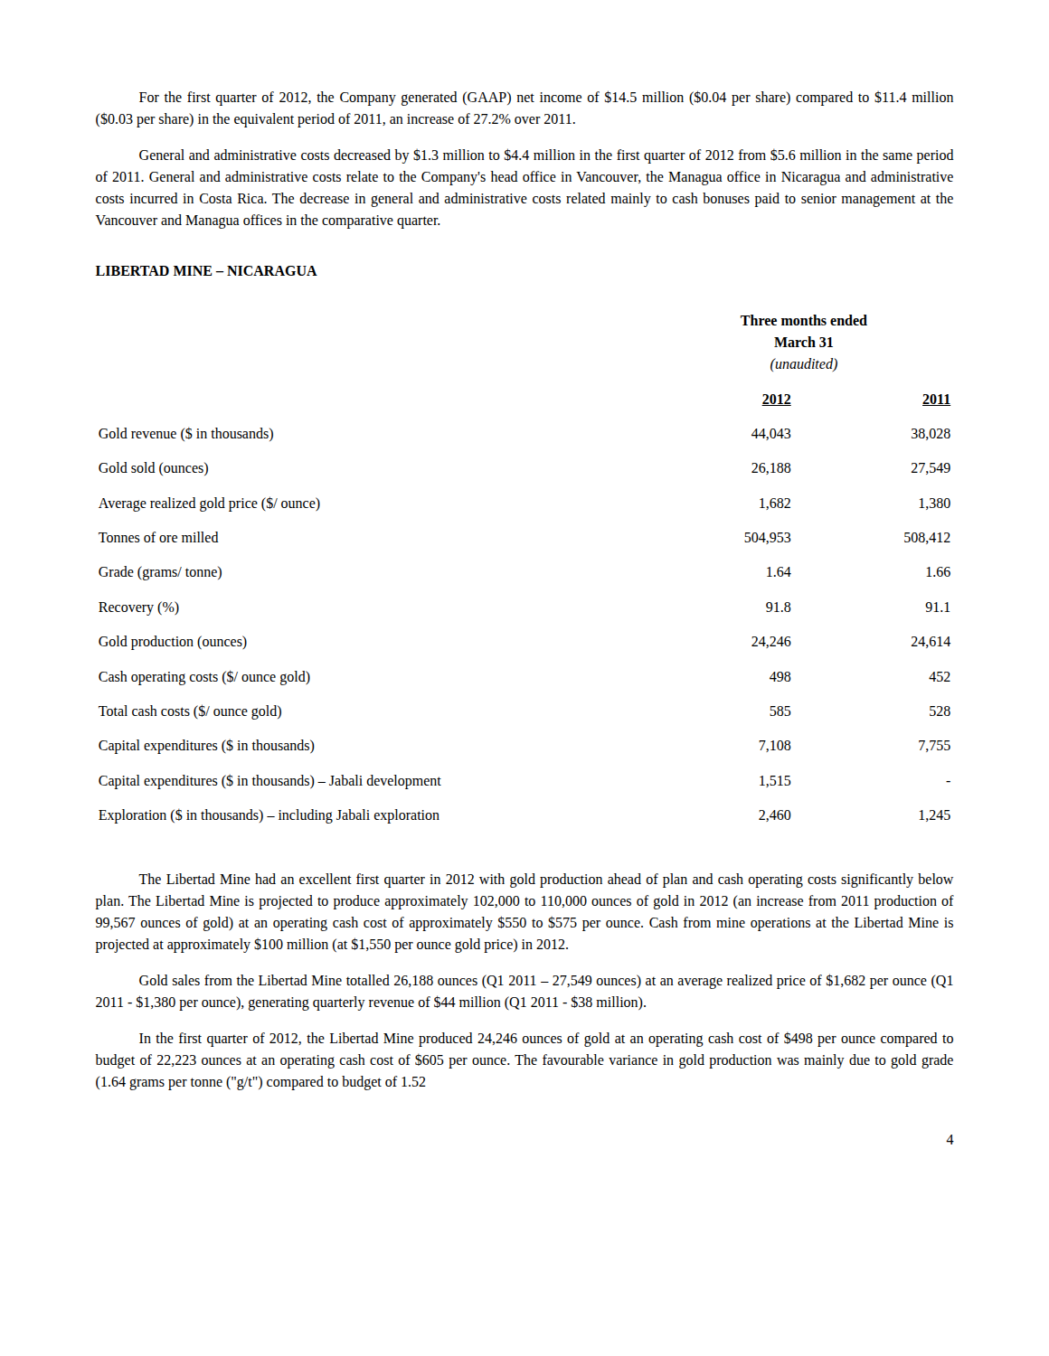For the first quarter of 2012, the Company generated (GAAP) net income of $14.5 million ($0.04 per share) compared to $11.4 million ($0.03 per share) in the equivalent period of 2011, an increase of 27.2% over 2011.
General and administrative costs decreased by $1.3 million to $4.4 million in the first quarter of 2012 from $5.6 million in the same period of 2011. General and administrative costs relate to the Company's head office in Vancouver, the Managua office in Nicaragua and administrative costs incurred in Costa Rica. The decrease in general and administrative costs related mainly to cash bonuses paid to senior management at the Vancouver and Managua offices in the comparative quarter.
LIBERTAD MINE – NICARAGUA
| | Three months ended March 31 (unaudited) |
| | 2012 | | 2011 |
| Gold revenue ($ in thousands) | 44,043 | | 38,028 |
| Gold sold (ounces) | 26,188 | | 27,549 |
| Average realized gold price ($/ ounce) | 1,682 | | 1,380 |
| Tonnes of ore milled | 504,953 | | 508,412 |
| Grade (grams/ tonne) | 1.64 | | 1.66 |
| Recovery (%) | 91.8 | | 91.1 |
| Gold production (ounces) | 24,246 | | 24,614 |
| Cash operating costs ($/ ounce gold) | 498 | | 452 |
| Total cash costs ($/ ounce gold) | 585 | | 528 |
| Capital expenditures ($ in thousands) | 7,108 | | 7,755 |
| Capital expenditures ($ in thousands) – Jabali development | 1,515 | | - |
| Exploration ($ in thousands) – including Jabali exploration | 2,460 | | 1,245 |
The Libertad Mine had an excellent first quarter in 2012 with gold production ahead of plan and cash operating costs significantly below plan. The Libertad Mine is projected to produce approximately 102,000 to 110,000 ounces of gold in 2012 (an increase from 2011 production of 99,567 ounces of gold) at an operating cash cost of approximately $550 to $575 per ounce. Cash from mine operations at the Libertad Mine is projected at approximately $100 million (at $1,550 per ounce gold price) in 2012.
Gold sales from the Libertad Mine totalled 26,188 ounces (Q1 2011 – 27,549 ounces) at an average realized price of $1,682 per ounce (Q1 2011 - $1,380 per ounce), generating quarterly revenue of $44 million (Q1 2011 - $38 million).
In the first quarter of 2012, the Libertad Mine produced 24,246 ounces of gold at an operating cash cost of $498 per ounce compared to budget of 22,223 ounces at an operating cash cost of $605 per ounce. The favourable variance in gold production was mainly due to gold grade (1.64 grams per tonne ("g/t") compared to budget of 1.52
4